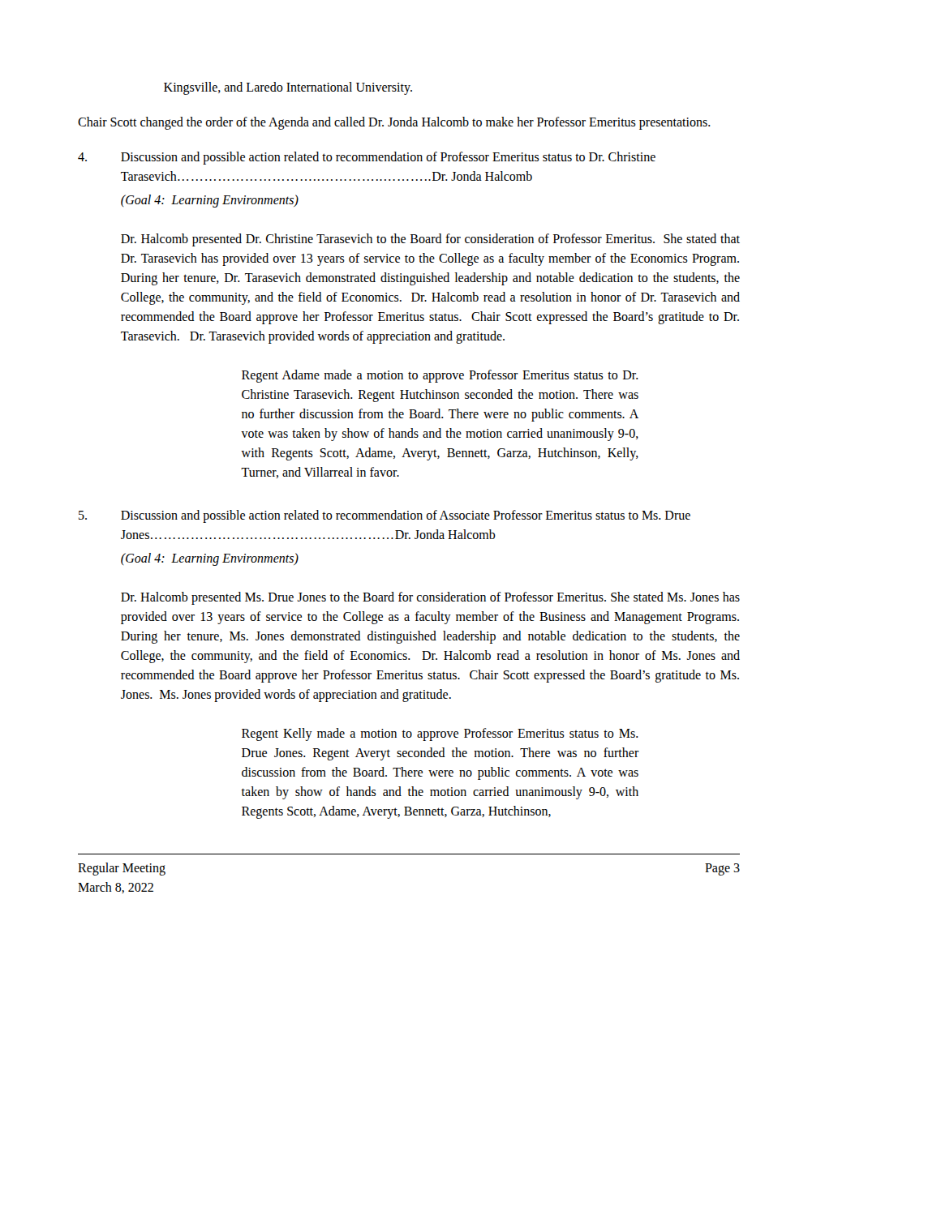Kingsville, and Laredo International University.
Chair Scott changed the order of the Agenda and called Dr. Jonda Halcomb to make her Professor Emeritus presentations.
4.
Discussion and possible action related to recommendation of Professor Emeritus status to Dr. Christine Tarasevich…………………………..…………..……….. Dr. Jonda Halcomb
(Goal 4: Learning Environments)
Dr. Halcomb presented Dr. Christine Tarasevich to the Board for consideration of Professor Emeritus. She stated that Dr. Tarasevich has provided over 13 years of service to the College as a faculty member of the Economics Program. During her tenure, Dr. Tarasevich demonstrated distinguished leadership and notable dedication to the students, the College, the community, and the field of Economics. Dr. Halcomb read a resolution in honor of Dr. Tarasevich and recommended the Board approve her Professor Emeritus status. Chair Scott expressed the Board’s gratitude to Dr. Tarasevich. Dr. Tarasevich provided words of appreciation and gratitude.
Regent Adame made a motion to approve Professor Emeritus status to Dr. Christine Tarasevich. Regent Hutchinson seconded the motion. There was no further discussion from the Board. There were no public comments. A vote was taken by show of hands and the motion carried unanimously 9-0, with Regents Scott, Adame, Averyt, Bennett, Garza, Hutchinson, Kelly, Turner, and Villarreal in favor.
5.
Discussion and possible action related to recommendation of Associate Professor Emeritus status to Ms. Drue Jones………………………………………………Dr. Jonda Halcomb
(Goal 4: Learning Environments)
Dr. Halcomb presented Ms. Drue Jones to the Board for consideration of Professor Emeritus. She stated Ms. Jones has provided over 13 years of service to the College as a faculty member of the Business and Management Programs. During her tenure, Ms. Jones demonstrated distinguished leadership and notable dedication to the students, the College, the community, and the field of Economics. Dr. Halcomb read a resolution in honor of Ms. Jones and recommended the Board approve her Professor Emeritus status. Chair Scott expressed the Board’s gratitude to Ms. Jones. Ms. Jones provided words of appreciation and gratitude.
Regent Kelly made a motion to approve Professor Emeritus status to Ms. Drue Jones. Regent Averyt seconded the motion. There was no further discussion from the Board. There were no public comments. A vote was taken by show of hands and the motion carried unanimously 9-0, with Regents Scott, Adame, Averyt, Bennett, Garza, Hutchinson,
Regular Meeting
March 8, 2022
Page 3